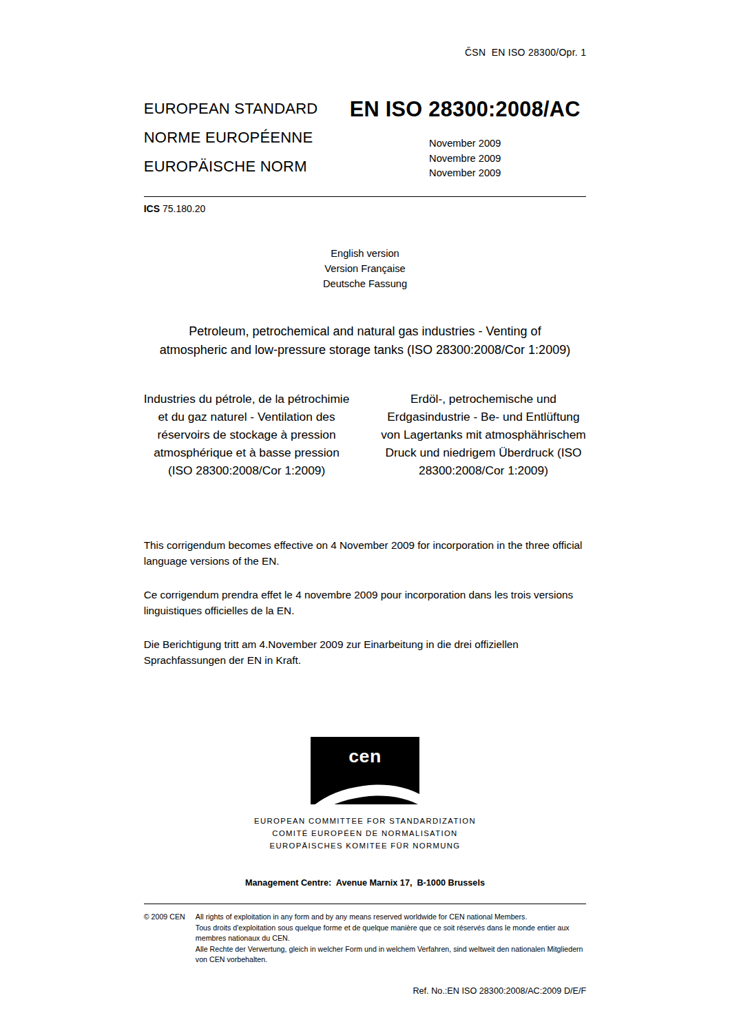ČSN EN ISO 28300/Opr. 1
EUROPEAN STANDARD
NORME EUROPÉENNE
EUROPÄISCHE NORM
EN ISO 28300:2008/AC
November 2009
Novembre 2009
November 2009
ICS 75.180.20
English version
Version Française
Deutsche Fassung
Petroleum, petrochemical and natural gas industries - Venting of
atmospheric and low-pressure storage tanks (ISO 28300:2008/Cor 1:2009)
Industries du pétrole, de la pétrochimie et du gaz naturel - Ventilation des réservoirs de stockage à pression atmosphérique et à basse pression (ISO 28300:2008/Cor 1:2009)
Erdöl-, petrochemische und Erdgasindustrie - Be- und Entlüftung von Lagertanks mit atmosphährischem Druck und niedrigem Überdruck (ISO 28300:2008/Cor 1:2009)
This corrigendum becomes effective on 4 November 2009 for incorporation in the three official language versions of the EN.
Ce corrigendum prendra effet le 4 novembre 2009 pour incorporation dans les trois versions linguistiques officielles de la EN.
Die Berichtigung tritt am 4.November 2009 zur Einarbeitung in die drei offiziellen Sprachfassungen der EN in Kraft.
cen
EUROPEAN COMMITTEE FOR STANDARDIZATION
COMITÉ EUROPÉEN DE NORMALISATION
EUROPÄISCHES KOMITEE FÜR NORMUNG
Management Centre: Avenue Marnix 17, B-1000 Brussels
© 2009 CEN
All rights of exploitation in any form and by any means reserved worldwide for CEN national Members.
Tous droits d'exploitation sous quelque forme et de quelque manière que ce soit réservés dans le monde entier aux membres nationaux du CEN.
Alle Rechte der Verwertung, gleich in welcher Form und in welchem Verfahren, sind weltweit den nationalen Mitgliedern von CEN vorbehalten.
Ref. No.:EN ISO 28300:2008/AC:2009 D/E/F